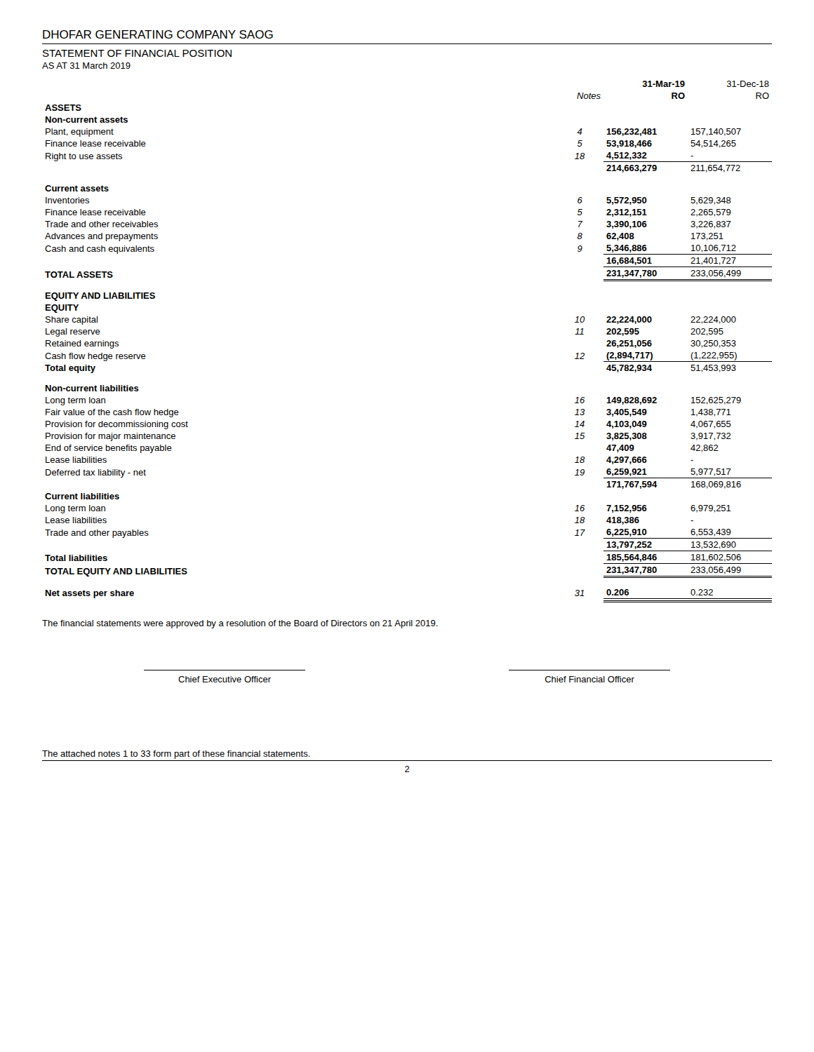DHOFAR GENERATING COMPANY SAOG
STATEMENT OF FINANCIAL POSITION
AS AT 31 March 2019
| | | 31-Mar-19 | 31-Dec-18 |
| | Notes | RO | RO |
| ASSETS | | | |
| Non-current assets | | | |
| Plant, equipment | 4 | 156,232,481 | 157,140,507 |
| Finance lease receivable | 5 | 53,918,466 | 54,514,265 |
| Right to use assets | 18 | 4,512,332 | - |
| | | 214,663,279 | 211,654,772 |
| Current assets | | | |
| Inventories | 6 | 5,572,950 | 5,629,348 |
| Finance lease receivable | 5 | 2,312,151 | 2,265,579 |
| Trade and other receivables | 7 | 3,390,106 | 3,226,837 |
| Advances and prepayments | 8 | 62,408 | 173,251 |
| Cash and cash equivalents | 9 | 5,346,886 | 10,106,712 |
| | | 16,684,501 | 21,401,727 |
| TOTAL ASSETS | | 231,347,780 | 233,056,499 |
| EQUITY AND LIABILITIES | | | |
| EQUITY | | | |
| Share capital | 10 | 22,224,000 | 22,224,000 |
| Legal reserve | 11 | 202,595 | 202,595 |
| Retained earnings | | 26,251,056 | 30,250,353 |
| Cash flow hedge reserve | 12 | (2,894,717) | (1,222,955) |
| Total equity | | 45,782,934 | 51,453,993 |
| Non-current liabilities | | | |
| Long term loan | 16 | 149,828,692 | 152,625,279 |
| Fair value of the cash flow hedge | 13 | 3,405,549 | 1,438,771 |
| Provision for decommissioning cost | 14 | 4,103,049 | 4,067,655 |
| Provision for major maintenance | 15 | 3,825,308 | 3,917,732 |
| End of service benefits payable | | 47,409 | 42,862 |
| Lease liabilities | 18 | 4,297,666 | - |
| Deferred tax liability - net | 19 | 6,259,921 | 5,977,517 |
| | | 171,767,594 | 168,069,816 |
| Current liabilities | | | |
| Long term loan | 16 | 7,152,956 | 6,979,251 |
| Lease liabilities | 18 | 418,386 | - |
| Trade and other payables | 17 | 6,225,910 | 6,553,439 |
| | | 13,797,252 | 13,532,690 |
| Total liabilities | | 185,564,846 | 181,602,506 |
| TOTAL EQUITY AND LIABILITIES | | 231,347,780 | 233,056,499 |
| Net assets per share | 31 | 0.206 | 0.232 |
The financial statements were approved by a resolution of the Board of Directors on 21 April 2019.
| Chief Executive Officer | Chief Financial Officer |
The attached notes 1 to 33 form part of these financial statements.
2